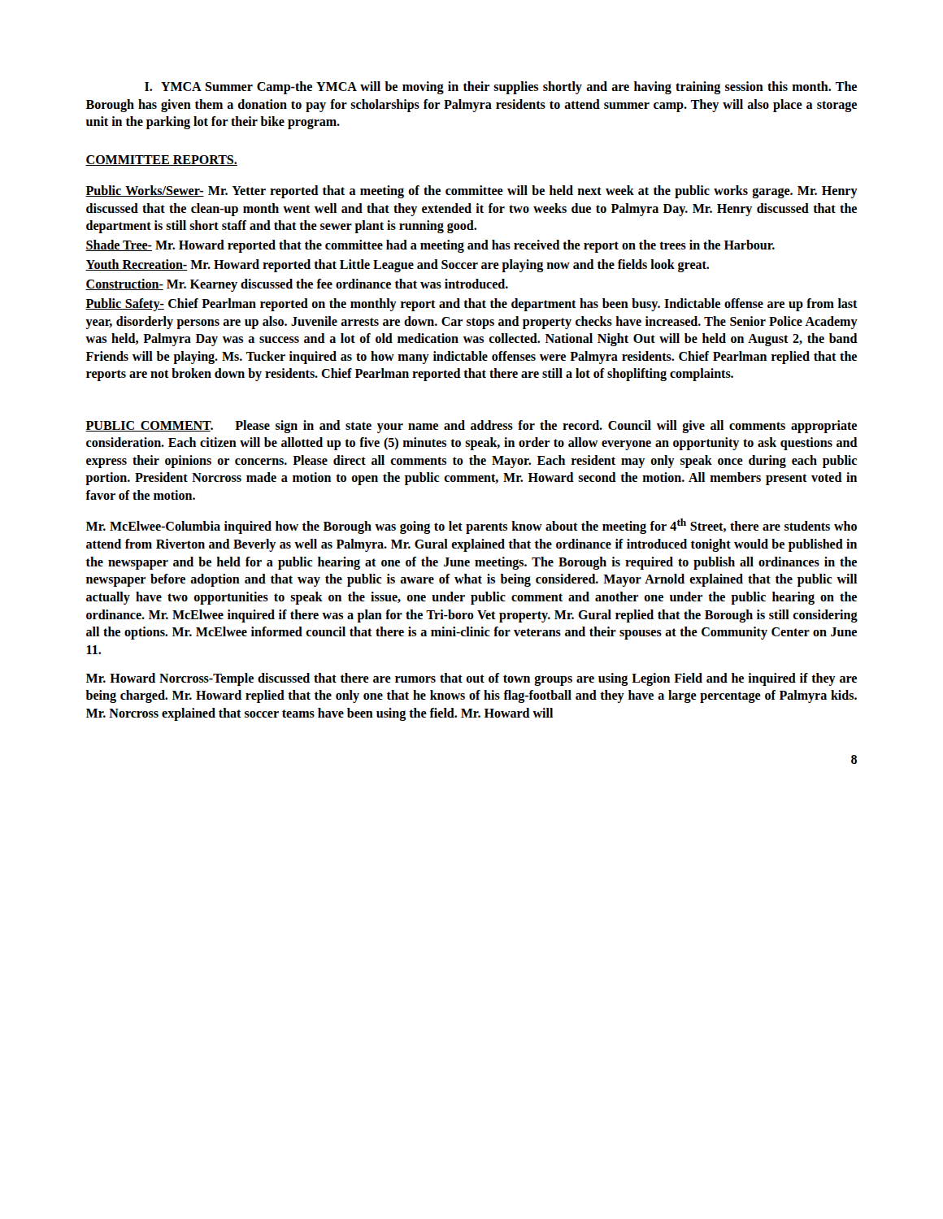I. YMCA Summer Camp-the YMCA will be moving in their supplies shortly and are having training session this month. The Borough has given them a donation to pay for scholarships for Palmyra residents to attend summer camp. They will also place a storage unit in the parking lot for their bike program.
COMMITTEE REPORTS.
Public Works/Sewer- Mr. Yetter reported that a meeting of the committee will be held next week at the public works garage. Mr. Henry discussed that the clean-up month went well and that they extended it for two weeks due to Palmyra Day. Mr. Henry discussed that the department is still short staff and that the sewer plant is running good.
Shade Tree- Mr. Howard reported that the committee had a meeting and has received the report on the trees in the Harbour.
Youth Recreation- Mr. Howard reported that Little League and Soccer are playing now and the fields look great.
Construction- Mr. Kearney discussed the fee ordinance that was introduced.
Public Safety- Chief Pearlman reported on the monthly report and that the department has been busy. Indictable offense are up from last year, disorderly persons are up also. Juvenile arrests are down. Car stops and property checks have increased. The Senior Police Academy was held, Palmyra Day was a success and a lot of old medication was collected. National Night Out will be held on August 2, the band Friends will be playing. Ms. Tucker inquired as to how many indictable offenses were Palmyra residents. Chief Pearlman replied that the reports are not broken down by residents. Chief Pearlman reported that there are still a lot of shoplifting complaints.
PUBLIC COMMENT. Please sign in and state your name and address for the record. Council will give all comments appropriate consideration. Each citizen will be allotted up to five (5) minutes to speak, in order to allow everyone an opportunity to ask questions and express their opinions or concerns. Please direct all comments to the Mayor. Each resident may only speak once during each public portion. President Norcross made a motion to open the public comment, Mr. Howard second the motion. All members present voted in favor of the motion.
Mr. McElwee-Columbia inquired how the Borough was going to let parents know about the meeting for 4th Street, there are students who attend from Riverton and Beverly as well as Palmyra. Mr. Gural explained that the ordinance if introduced tonight would be published in the newspaper and be held for a public hearing at one of the June meetings. The Borough is required to publish all ordinances in the newspaper before adoption and that way the public is aware of what is being considered. Mayor Arnold explained that the public will actually have two opportunities to speak on the issue, one under public comment and another one under the public hearing on the ordinance. Mr. McElwee inquired if there was a plan for the Tri-boro Vet property. Mr. Gural replied that the Borough is still considering all the options. Mr. McElwee informed council that there is a mini-clinic for veterans and their spouses at the Community Center on June 11.
Mr. Howard Norcross-Temple discussed that there are rumors that out of town groups are using Legion Field and he inquired if they are being charged. Mr. Howard replied that the only one that he knows of his flag-football and they have a large percentage of Palmyra kids. Mr. Norcross explained that soccer teams have been using the field. Mr. Howard will
8